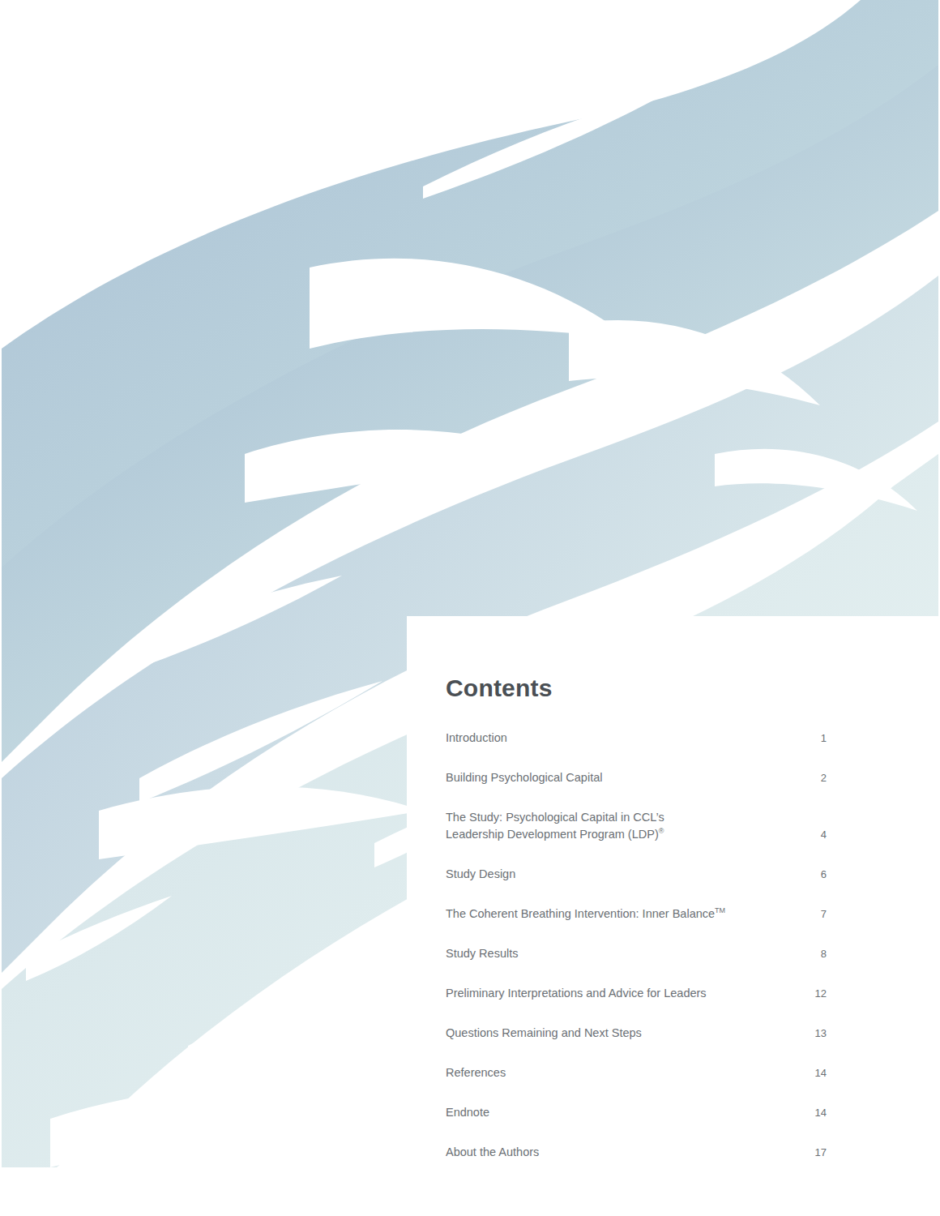Contents
Introduction1
Building Psychological Capital2
The Study: Psychological Capital in CCL’s
Leadership Development Program (LDP)®4
Study Design6
The Coherent Breathing Intervention: Inner BalanceTM7
Study Results8
Preliminary Interpretations and Advice for Leaders12
Questions Remaining and Next Steps13
References14
Endnote14
About the Authors17